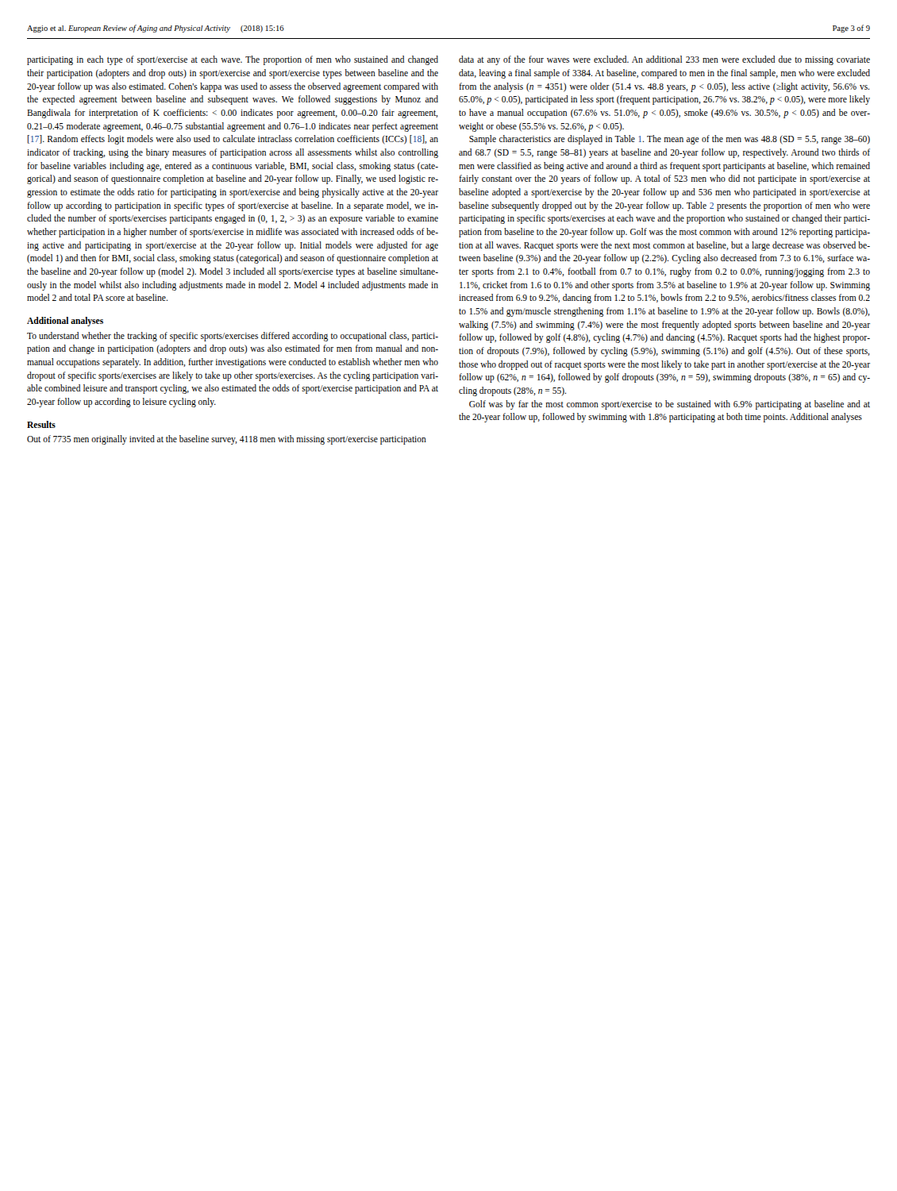Aggio et al. European Review of Aging and Physical Activity (2018) 15:16
Page 3 of 9
participating in each type of sport/exercise at each wave. The proportion of men who sustained and changed their participation (adopters and drop outs) in sport/exercise and sport/exercise types between baseline and the 20-year follow up was also estimated. Cohen's kappa was used to assess the observed agreement compared with the expected agreement between baseline and subsequent waves. We followed suggestions by Munoz and Bangdiwala for interpretation of K coefficients: < 0.00 indicates poor agreement, 0.00–0.20 fair agreement, 0.21–0.45 moderate agreement, 0.46–0.75 substantial agreement and 0.76–1.0 indicates near perfect agreement [17]. Random effects logit models were also used to calculate intraclass correlation coefficients (ICCs) [18], an indicator of tracking, using the binary measures of participation across all assessments whilst also controlling for baseline variables including age, entered as a continuous variable, BMI, social class, smoking status (categorical) and season of questionnaire completion at baseline and 20-year follow up. Finally, we used logistic regression to estimate the odds ratio for participating in sport/exercise and being physically active at the 20-year follow up according to participation in specific types of sport/exercise at baseline. In a separate model, we included the number of sports/exercises participants engaged in (0, 1, 2, > 3) as an exposure variable to examine whether participation in a higher number of sports/exercise in midlife was associated with increased odds of being active and participating in sport/exercise at the 20-year follow up. Initial models were adjusted for age (model 1) and then for BMI, social class, smoking status (categorical) and season of questionnaire completion at the baseline and 20-year follow up (model 2). Model 3 included all sports/exercise types at baseline simultaneously in the model whilst also including adjustments made in model 2. Model 4 included adjustments made in model 2 and total PA score at baseline.
Additional analyses
To understand whether the tracking of specific sports/exercises differed according to occupational class, participation and change in participation (adopters and drop outs) was also estimated for men from manual and non-manual occupations separately. In addition, further investigations were conducted to establish whether men who dropout of specific sports/exercises are likely to take up other sports/exercises. As the cycling participation variable combined leisure and transport cycling, we also estimated the odds of sport/exercise participation and PA at 20-year follow up according to leisure cycling only.
Results
Out of 7735 men originally invited at the baseline survey, 4118 men with missing sport/exercise participation
data at any of the four waves were excluded. An additional 233 men were excluded due to missing covariate data, leaving a final sample of 3384. At baseline, compared to men in the final sample, men who were excluded from the analysis (n = 4351) were older (51.4 vs. 48.8 years, p < 0.05), less active (≥light activity, 56.6% vs. 65.0%, p < 0.05), participated in less sport (frequent participation, 26.7% vs. 38.2%, p < 0.05), were more likely to have a manual occupation (67.6% vs. 51.0%, p < 0.05), smoke (49.6% vs. 30.5%, p < 0.05) and be overweight or obese (55.5% vs. 52.6%, p < 0.05).
Sample characteristics are displayed in Table 1. The mean age of the men was 48.8 (SD = 5.5, range 38–60) and 68.7 (SD = 5.5, range 58–81) years at baseline and 20-year follow up, respectively. Around two thirds of men were classified as being active and around a third as frequent sport participants at baseline, which remained fairly constant over the 20 years of follow up. A total of 523 men who did not participate in sport/exercise at baseline adopted a sport/exercise by the 20-year follow up and 536 men who participated in sport/exercise at baseline subsequently dropped out by the 20-year follow up. Table 2 presents the proportion of men who were participating in specific sports/exercises at each wave and the proportion who sustained or changed their participation from baseline to the 20-year follow up. Golf was the most common with around 12% reporting participation at all waves. Racquet sports were the next most common at baseline, but a large decrease was observed between baseline (9.3%) and the 20-year follow up (2.2%). Cycling also decreased from 7.3 to 6.1%, surface water sports from 2.1 to 0.4%, football from 0.7 to 0.1%, rugby from 0.2 to 0.0%, running/jogging from 2.3 to 1.1%, cricket from 1.6 to 0.1% and other sports from 3.5% at baseline to 1.9% at 20-year follow up. Swimming increased from 6.9 to 9.2%, dancing from 1.2 to 5.1%, bowls from 2.2 to 9.5%, aerobics/fitness classes from 0.2 to 1.5% and gym/muscle strengthening from 1.1% at baseline to 1.9% at the 20-year follow up. Bowls (8.0%), walking (7.5%) and swimming (7.4%) were the most frequently adopted sports between baseline and 20-year follow up, followed by golf (4.8%), cycling (4.7%) and dancing (4.5%). Racquet sports had the highest proportion of dropouts (7.9%), followed by cycling (5.9%), swimming (5.1%) and golf (4.5%). Out of these sports, those who dropped out of racquet sports were the most likely to take part in another sport/exercise at the 20-year follow up (62%, n = 164), followed by golf dropouts (39%, n = 59), swimming dropouts (38%, n = 65) and cycling dropouts (28%, n = 55).
Golf was by far the most common sport/exercise to be sustained with 6.9% participating at baseline and at the 20-year follow up, followed by swimming with 1.8% participating at both time points. Additional analyses